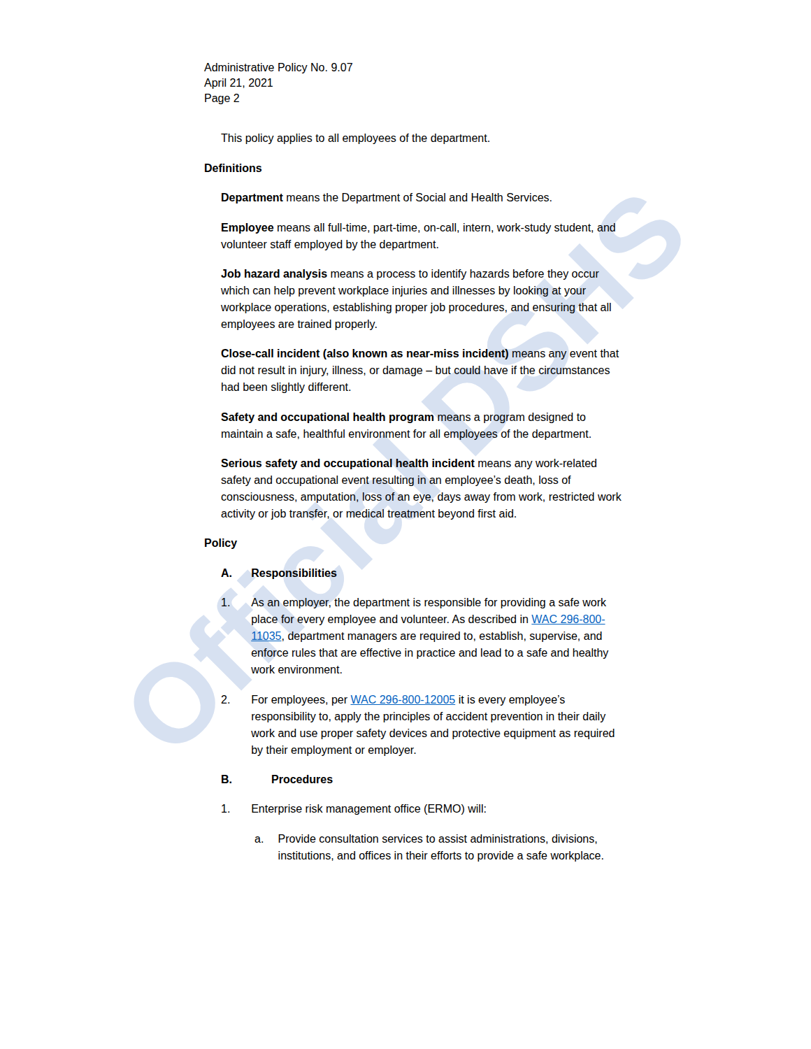Official DSHS
Administrative Policy No. 9.07
April 21, 2021
Page 2
This policy applies to all employees of the department.
Definitions
Department means the Department of Social and Health Services.
Employee means all full-time, part-time, on-call, intern, work-study student, and volunteer staff employed by the department.
Job hazard analysis means a process to identify hazards before they occur which can help prevent workplace injuries and illnesses by looking at your workplace operations, establishing proper job procedures, and ensuring that all employees are trained properly.
Close-call incident (also known as near-miss incident) means any event that did not result in injury, illness, or damage – but could have if the circumstances had been slightly different.
Safety and occupational health program means a program designed to maintain a safe, healthful environment for all employees of the department.
Serious safety and occupational health incident means any work-related safety and occupational event resulting in an employee’s death, loss of consciousness, amputation, loss of an eye, days away from work, restricted work activity or job transfer, or medical treatment beyond first aid.
Policy
A. Responsibilities
1. As an employer, the department is responsible for providing a safe work place for every employee and volunteer. As described in WAC 296-800-11035, department managers are required to, establish, supervise, and enforce rules that are effective in practice and lead to a safe and healthy work environment.
2. For employees, per WAC 296-800-12005 it is every employee’s responsibility to, apply the principles of accident prevention in their daily work and use proper safety devices and protective equipment as required by their employment or employer.
B. Procedures
1. Enterprise risk management office (ERMO) will:
a. Provide consultation services to assist administrations, divisions, institutions, and offices in their efforts to provide a safe workplace.